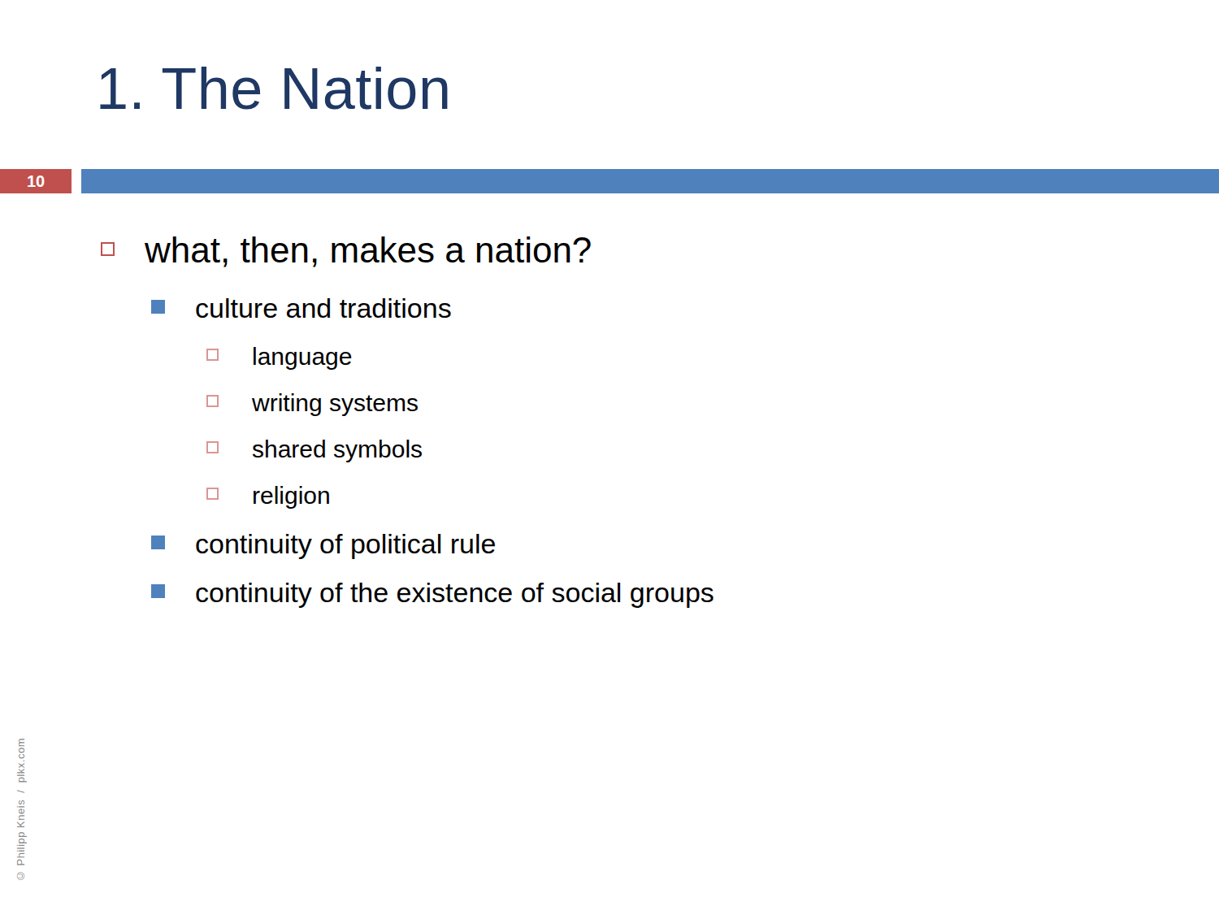1. The Nation
10
what, then, makes a nation?
culture and traditions
language
writing systems
shared symbols
religion
continuity of political rule
continuity of the existence of social groups
© Philipp Kneis / plkx.com